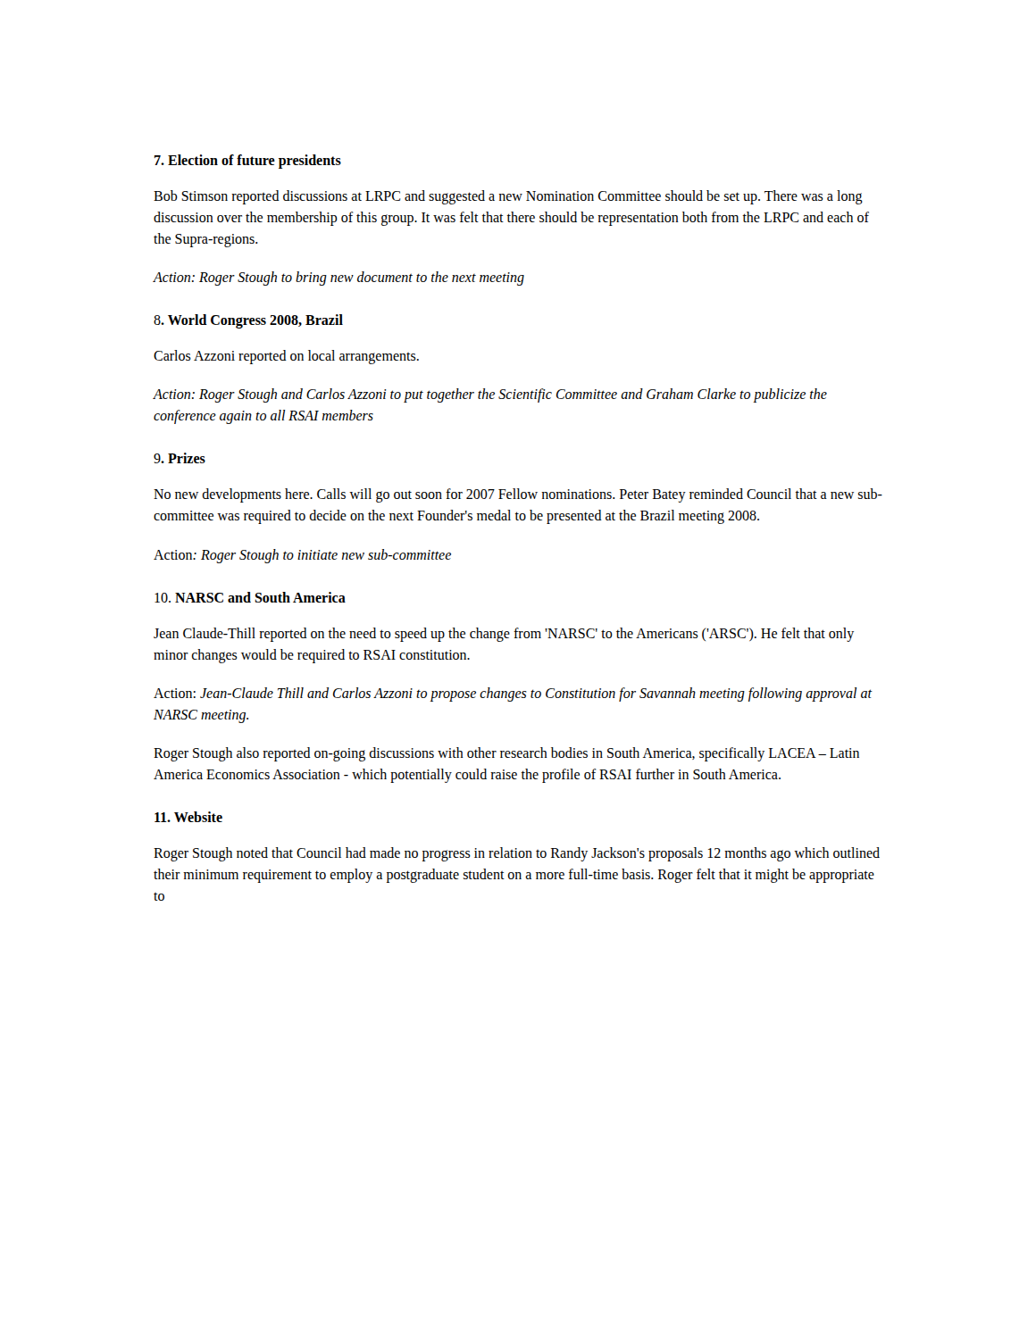7. Election of future presidents
Bob Stimson reported discussions at LRPC and suggested a new Nomination Committee should be set up. There was a long discussion over the membership of this group. It was felt that there should be representation both from the LRPC and each of the Supra-regions.
Action: Roger Stough to bring new document to the next meeting
8. World Congress 2008, Brazil
Carlos Azzoni reported on local arrangements.
Action: Roger Stough and Carlos Azzoni to put together the Scientific Committee and Graham Clarke to publicize the conference again to all RSAI members
9. Prizes
No new developments here. Calls will go out soon for 2007 Fellow nominations. Peter Batey reminded Council that a new sub-committee was required to decide on the next Founder's medal to be presented at the Brazil meeting 2008.
Action: Roger Stough to initiate new sub-committee
10. NARSC and South America
Jean Claude-Thill reported on the need to speed up the change from 'NARSC' to the Americans ('ARSC'). He felt that only minor changes would be required to RSAI constitution.
Action: Jean-Claude Thill and Carlos Azzoni to propose changes to Constitution for Savannah meeting following approval at NARSC meeting.
Roger Stough also reported on-going discussions with other research bodies in South America, specifically LACEA – Latin America Economics Association - which potentially could raise the profile of RSAI further in South America.
11. Website
Roger Stough noted that Council had made no progress in relation to Randy Jackson's proposals 12 months ago which outlined their minimum requirement to employ a postgraduate student on a more full-time basis. Roger felt that it might be appropriate to